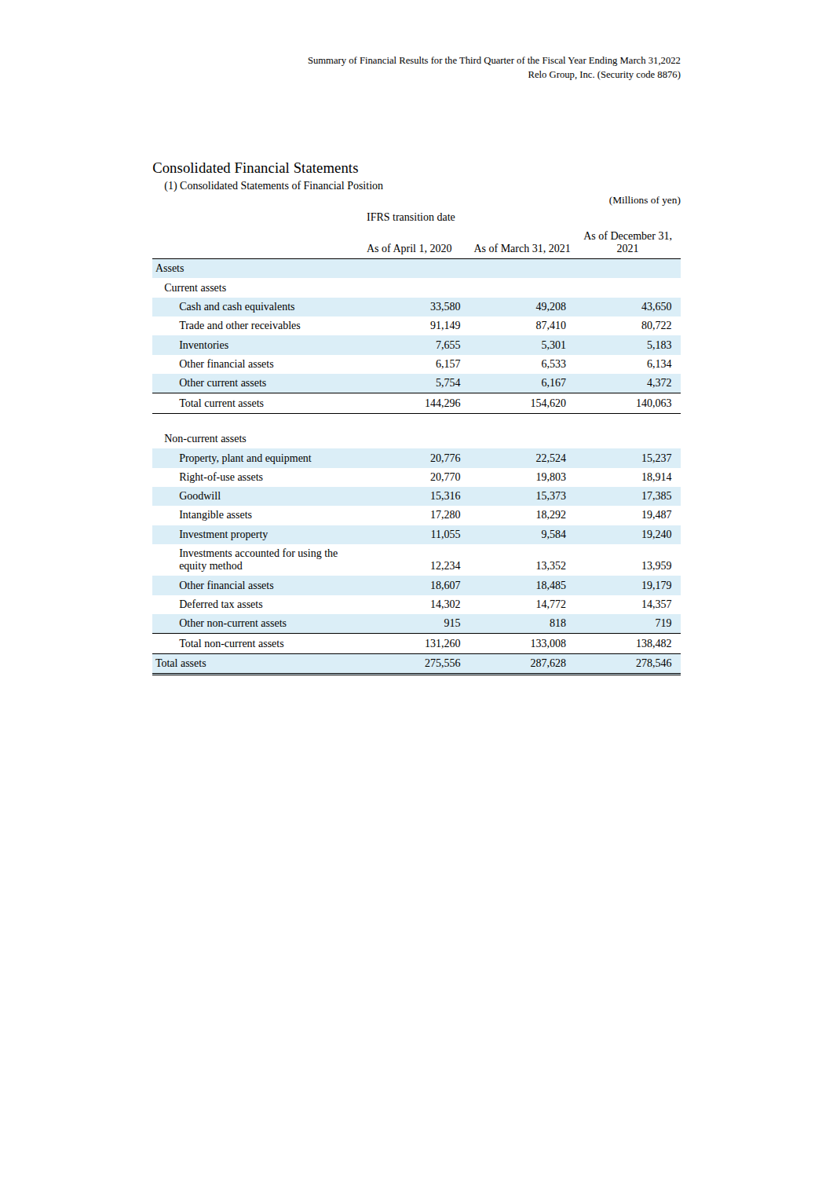Summary of Financial Results for the Third Quarter of the Fiscal Year Ending March 31,2022
Relo Group, Inc. (Security code 8876)
Consolidated Financial Statements
(1) Consolidated Statements of Financial Position
(Millions of yen)
| | IFRS transition date | | |
| | As of April 1, 2020 | As of March 31, 2021 | As of December 31, 2021 |
| Assets | | | |
| Current assets | | | |
| Cash and cash equivalents | 33,580 | 49,208 | 43,650 |
| Trade and other receivables | 91,149 | 87,410 | 80,722 |
| Inventories | 7,655 | 5,301 | 5,183 |
| Other financial assets | 6,157 | 6,533 | 6,134 |
| Other current assets | 5,754 | 6,167 | 4,372 |
| Total current assets | 144,296 | 154,620 | 140,063 |
| Non-current assets | | | |
| Property, plant and equipment | 20,776 | 22,524 | 15,237 |
| Right-of-use assets | 20,770 | 19,803 | 18,914 |
| Goodwill | 15,316 | 15,373 | 17,385 |
| Intangible assets | 17,280 | 18,292 | 19,487 |
| Investment property | 11,055 | 9,584 | 19,240 |
| Investments accounted for using the equity method | 12,234 | 13,352 | 13,959 |
| Other financial assets | 18,607 | 18,485 | 19,179 |
| Deferred tax assets | 14,302 | 14,772 | 14,357 |
| Other non-current assets | 915 | 818 | 719 |
| Total non-current assets | 131,260 | 133,008 | 138,482 |
| Total assets | 275,556 | 287,628 | 278,546 |